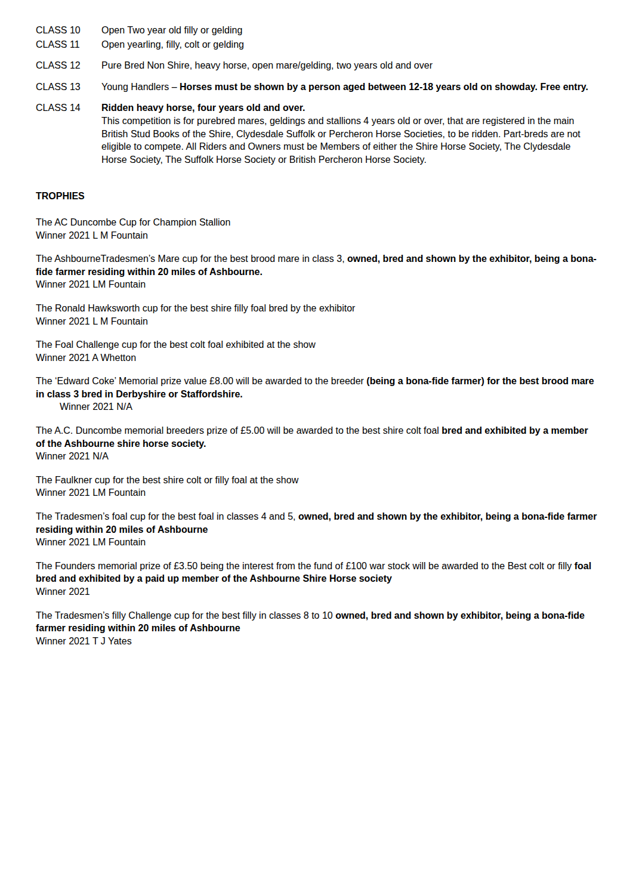CLASS 10
Open Two year old filly or gelding
CLASS 11
Open yearling, filly, colt or gelding
CLASS 12
Pure Bred Non Shire, heavy horse, open mare/gelding, two years old and over
CLASS 13
Young Handlers – Horses must be shown by a person aged between 12-18 years old on showday. Free entry.
CLASS 14
Ridden heavy horse, four years old and over.
This competition is for purebred mares, geldings and stallions 4 years old or over, that are registered in the main British Stud Books of the Shire, Clydesdale Suffolk or Percheron Horse Societies, to be ridden. Part-breds are not eligible to compete. All Riders and Owners must be Members of either the Shire Horse Society, The Clydesdale Horse Society, The Suffolk Horse Society or British Percheron Horse Society.
TROPHIES
The AC Duncombe Cup for Champion Stallion
Winner 2021 L M Fountain
The AshbourneTradesmen’s Mare cup for the best brood mare in class 3, owned, bred and shown by the exhibitor, being a bona-fide farmer residing within 20 miles of Ashbourne.
Winner 2021 LM Fountain
The Ronald Hawksworth cup for the best shire filly foal bred by the exhibitor
Winner 2021 L M Fountain
The Foal Challenge cup for the best colt foal exhibited at the show
Winner 2021 A Whetton
The ‘Edward Coke’ Memorial prize value £8.00 will be awarded to the breeder (being a bona-fide farmer) for the best brood mare in class 3 bred in Derbyshire or Staffordshire.
Winner 2021 N/A
The A.C. Duncombe memorial breeders prize of £5.00 will be awarded to the best shire colt foal bred and exhibited by a member of the Ashbourne shire horse society.
Winner 2021 N/A
The Faulkner cup for the best shire colt or filly foal at the show
Winner 2021 LM Fountain
The Tradesmen’s foal cup for the best foal in classes 4 and 5, owned, bred and shown by the exhibitor, being a bona-fide farmer residing within 20 miles of Ashbourne
Winner 2021 LM Fountain
The Founders memorial prize of £3.50 being the interest from the fund of £100 war stock will be awarded to the Best colt or filly foal bred and exhibited by a paid up member of the Ashbourne Shire Horse society
Winner 2021
The Tradesmen’s filly Challenge cup for the best filly in classes 8 to 10 owned, bred and shown by exhibitor, being a bona-fide farmer residing within 20 miles of Ashbourne
Winner 2021 T J Yates